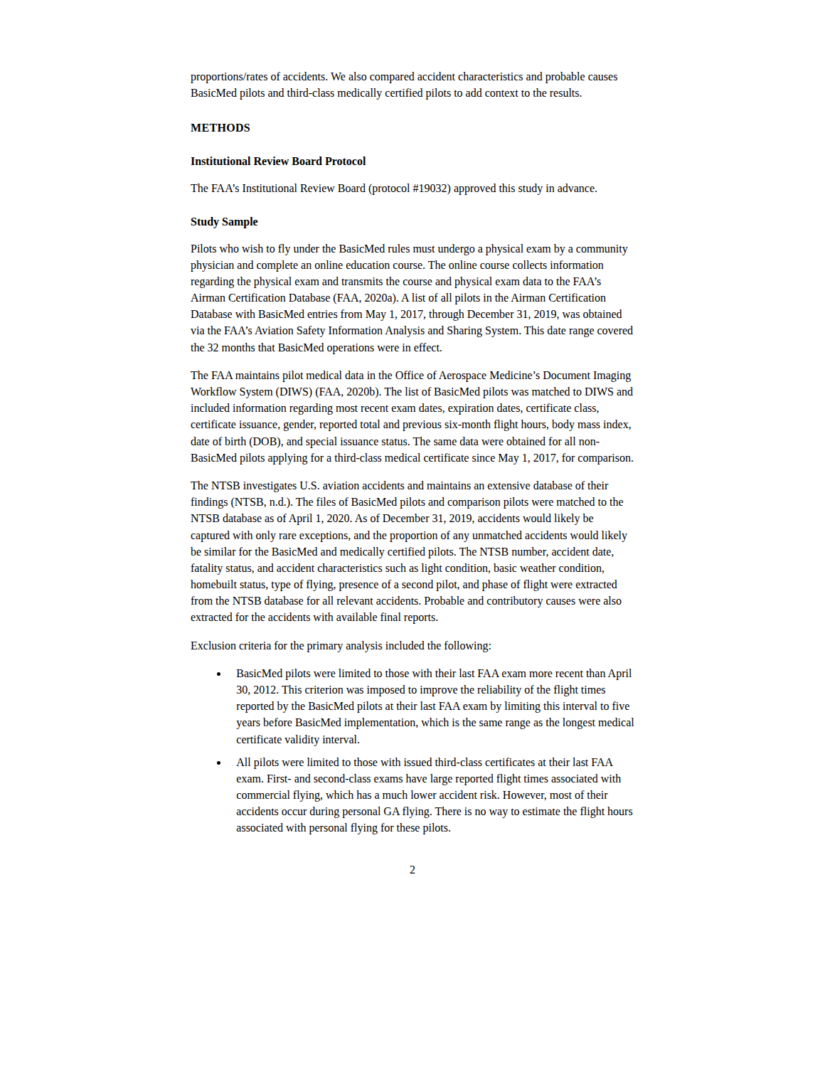proportions/rates of accidents. We also compared accident characteristics and probable causes BasicMed pilots and third-class medically certified pilots to add context to the results.
METHODS
Institutional Review Board Protocol
The FAA’s Institutional Review Board (protocol #19032) approved this study in advance.
Study Sample
Pilots who wish to fly under the BasicMed rules must undergo a physical exam by a community physician and complete an online education course. The online course collects information regarding the physical exam and transmits the course and physical exam data to the FAA’s Airman Certification Database (FAA, 2020a). A list of all pilots in the Airman Certification Database with BasicMed entries from May 1, 2017, through December 31, 2019, was obtained via the FAA’s Aviation Safety Information Analysis and Sharing System. This date range covered the 32 months that BasicMed operations were in effect.
The FAA maintains pilot medical data in the Office of Aerospace Medicine’s Document Imaging Workflow System (DIWS) (FAA, 2020b). The list of BasicMed pilots was matched to DIWS and included information regarding most recent exam dates, expiration dates, certificate class, certificate issuance, gender, reported total and previous six-month flight hours, body mass index, date of birth (DOB), and special issuance status. The same data were obtained for all non-BasicMed pilots applying for a third-class medical certificate since May 1, 2017, for comparison.
The NTSB investigates U.S. aviation accidents and maintains an extensive database of their findings (NTSB, n.d.). The files of BasicMed pilots and comparison pilots were matched to the NTSB database as of April 1, 2020. As of December 31, 2019, accidents would likely be captured with only rare exceptions, and the proportion of any unmatched accidents would likely be similar for the BasicMed and medically certified pilots. The NTSB number, accident date, fatality status, and accident characteristics such as light condition, basic weather condition, homebuilt status, type of flying, presence of a second pilot, and phase of flight were extracted from the NTSB database for all relevant accidents. Probable and contributory causes were also extracted for the accidents with available final reports.
Exclusion criteria for the primary analysis included the following:
BasicMed pilots were limited to those with their last FAA exam more recent than April 30, 2012. This criterion was imposed to improve the reliability of the flight times reported by the BasicMed pilots at their last FAA exam by limiting this interval to five years before BasicMed implementation, which is the same range as the longest medical certificate validity interval.
All pilots were limited to those with issued third-class certificates at their last FAA exam. First- and second-class exams have large reported flight times associated with commercial flying, which has a much lower accident risk. However, most of their accidents occur during personal GA flying. There is no way to estimate the flight hours associated with personal flying for these pilots.
2